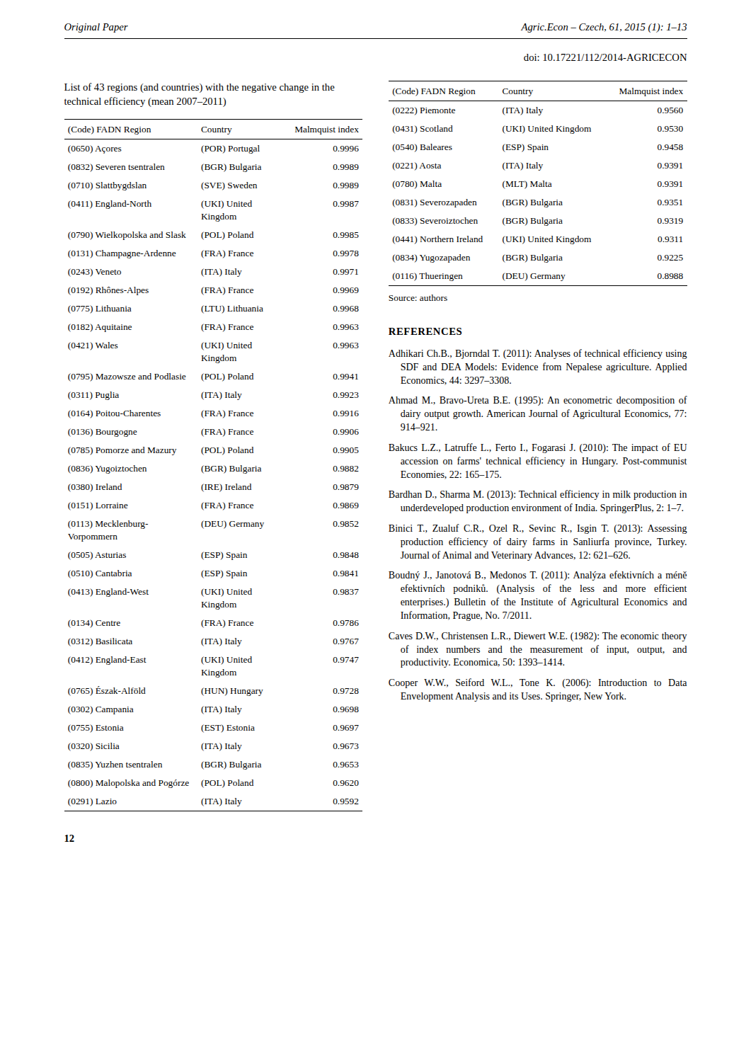Original Paper Agric.Econ – Czech, 61, 2015 (1): 1–13
doi: 10.17221/112/2014-AGRICECON
List of 43 regions (and countries) with the negative change in the technical efficiency (mean 2007–2011)
| (Code) FADN Region | Country | Malmquist index |
| --- | --- | --- |
| (0650) Açores | (POR) Portugal | 0.9996 |
| (0832) Severen tsentralen | (BGR) Bulgaria | 0.9989 |
| (0710) Slattbygdslan | (SVE) Sweden | 0.9989 |
| (0411) England-North | (UKI) United Kingdom | 0.9987 |
| (0790) Wielkopolska and Slask | (POL) Poland | 0.9985 |
| (0131) Champagne-Ardenne | (FRA) France | 0.9978 |
| (0243) Veneto | (ITA) Italy | 0.9971 |
| (0192) Rhônes-Alpes | (FRA) France | 0.9969 |
| (0775) Lithuania | (LTU) Lithuania | 0.9968 |
| (0182) Aquitaine | (FRA) France | 0.9963 |
| (0421) Wales | (UKI) United Kingdom | 0.9963 |
| (0795) Mazowsze and Podlasie | (POL) Poland | 0.9941 |
| (0311) Puglia | (ITA) Italy | 0.9923 |
| (0164) Poitou-Charentes | (FRA) France | 0.9916 |
| (0136) Bourgogne | (FRA) France | 0.9906 |
| (0785) Pomorze and Mazury | (POL) Poland | 0.9905 |
| (0836) Yugoiztochen | (BGR) Bulgaria | 0.9882 |
| (0380) Ireland | (IRE) Ireland | 0.9879 |
| (0151) Lorraine | (FRA) France | 0.9869 |
| (0113) Mecklenburg-Vorpommern | (DEU) Germany | 0.9852 |
| (0505) Asturias | (ESP) Spain | 0.9848 |
| (0510) Cantabria | (ESP) Spain | 0.9841 |
| (0413) England-West | (UKI) United Kingdom | 0.9837 |
| (0134) Centre | (FRA) France | 0.9786 |
| (0312) Basilicata | (ITA) Italy | 0.9767 |
| (0412) England-East | (UKI) United Kingdom | 0.9747 |
| (0765) Észak-Alföld | (HUN) Hungary | 0.9728 |
| (0302) Campania | (ITA) Italy | 0.9698 |
| (0755) Estonia | (EST) Estonia | 0.9697 |
| (0320) Sicilia | (ITA) Italy | 0.9673 |
| (0835) Yuzhen tsentralen | (BGR) Bulgaria | 0.9653 |
| (0800) Malopolska and Pogórze | (POL) Poland | 0.9620 |
| (0291) Lazio | (ITA) Italy | 0.9592 |
| (Code) FADN Region | Country | Malmquist index |
| --- | --- | --- |
| (0222) Piemonte | (ITA) Italy | 0.9560 |
| (0431) Scotland | (UKI) United Kingdom | 0.9530 |
| (0540) Baleares | (ESP) Spain | 0.9458 |
| (0221) Aosta | (ITA) Italy | 0.9391 |
| (0780) Malta | (MLT) Malta | 0.9391 |
| (0831) Severozapaden | (BGR) Bulgaria | 0.9351 |
| (0833) Severoiztochen | (BGR) Bulgaria | 0.9319 |
| (0441) Northern Ireland | (UKI) United Kingdom | 0.9311 |
| (0834) Yugozapaden | (BGR) Bulgaria | 0.9225 |
| (0116) Thueringen | (DEU) Germany | 0.8988 |
Source: authors
REFERENCES
Adhikari Ch.B., Bjorndal T. (2011): Analyses of technical efficiency using SDF and DEA Models: Evidence from Nepalese agriculture. Applied Economics, 44: 3297–3308.
Ahmad M., Bravo-Ureta B.E. (1995): An econometric decomposition of dairy output growth. American Journal of Agricultural Economics, 77: 914–921.
Bakucs L.Z., Latruffe L., Ferto I., Fogarasi J. (2010): The impact of EU accession on farms' technical efficiency in Hungary. Post-communist Economies, 22: 165–175.
Bardhan D., Sharma M. (2013): Technical efficiency in milk production in underdeveloped production environment of India. SpringerPlus, 2: 1–7.
Binici T., Zualuf C.R., Ozel R., Sevinc R., Isgin T. (2013): Assessing production efficiency of dairy farms in Sanliurfa province, Turkey. Journal of Animal and Veterinary Advances, 12: 621–626.
Boudný J., Janotová B., Medonos T. (2011): Analýza efektivních a méně efektivních podniků. (Analysis of the less and more efficient enterprises.) Bulletin of the Institute of Agricultural Economics and Information, Prague, No. 7/2011.
Caves D.W., Christensen L.R., Diewert W.E. (1982): The economic theory of index numbers and the measurement of input, output, and productivity. Economica, 50: 1393–1414.
Cooper W.W., Seiford W.L., Tone K. (2006): Introduction to Data Envelopment Analysis and its Uses. Springer, New York.
12